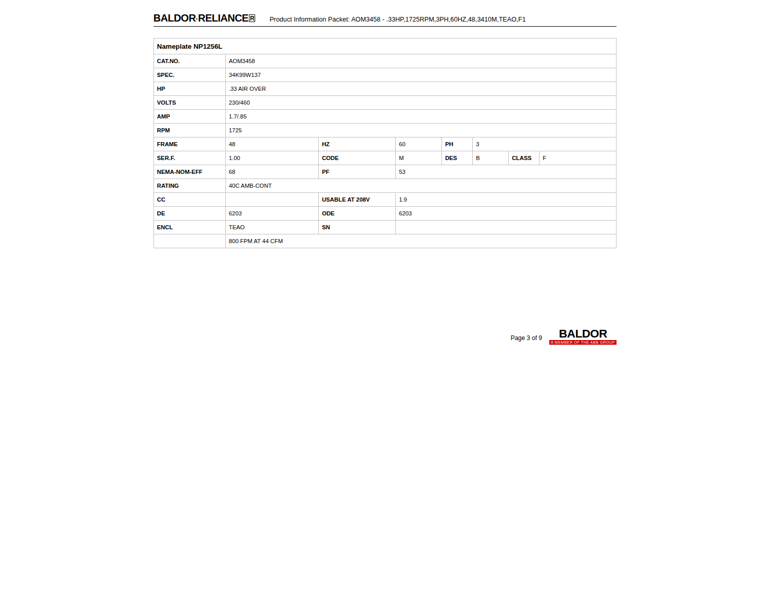BALDOR·RELIANCER
Product Information Packet: AOM3458 - .33HP,1725RPM,3PH,60HZ,48,3410M,TEAO,F1
| Nameplate NP1256L |
| CAT.NO. | AOM3458 |
| SPEC. | 34K99W137 |
| HP | .33 AIR OVER |
| VOLTS | 230/460 |
| AMP | 1.7/.85 |
| RPM | 1725 |
| FRAME | 48 | HZ | 60 | PH | 3 |
| SER.F. | 1.00 | CODE | M | DES | B | CLASS | F |
| NEMA-NOM-EFF | 68 | PF | 53 |
| RATING | 40C AMB-CONT |
| CC | | USABLE AT 208V | 1.9 |
| DE | 6203 | ODE | 6203 |
| ENCL | TEAO | SN | |
| | 800 FPM AT 44 CFM |
Page 3 of 9
BALDOR
A MEMBER OF THE ABB GROUP